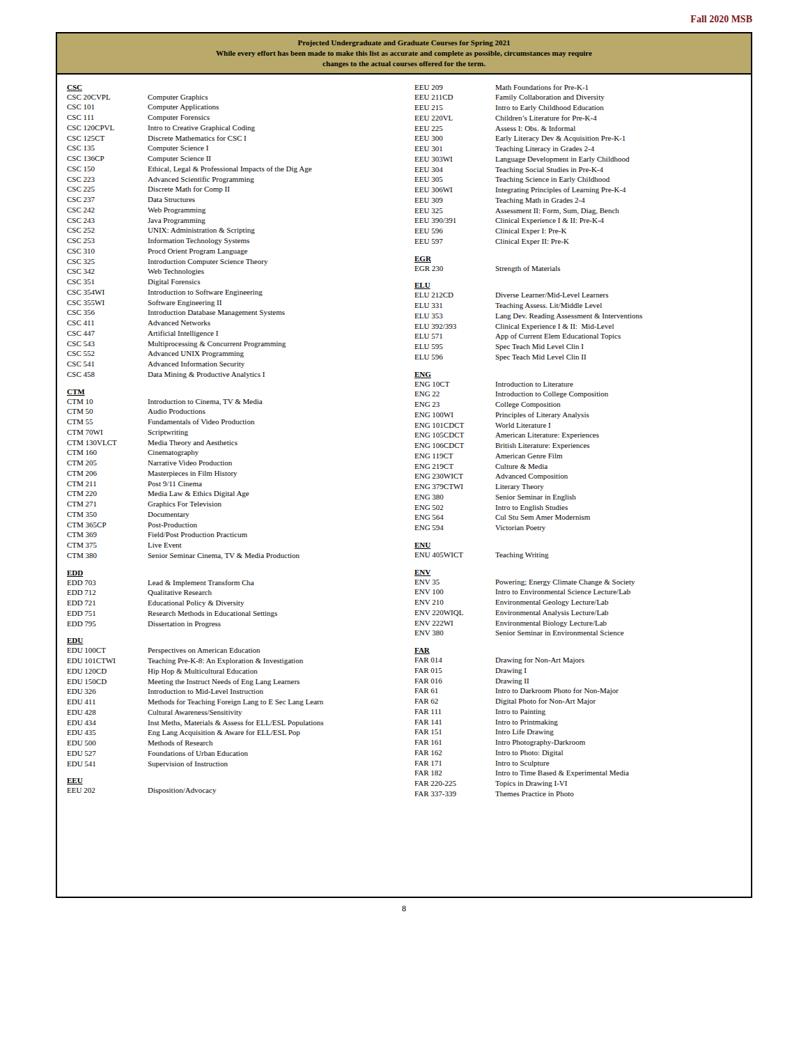Fall 2020 MSB
Projected Undergraduate and Graduate Courses for Spring 2021
While every effort has been made to make this list as accurate and complete as possible, circumstances may require
changes to the actual courses offered for the term.
CSC
| CSC 20CVPL | Computer Graphics |
| CSC 101 | Computer Applications |
| CSC 111 | Computer Forensics |
| CSC 120CPVL | Intro to Creative Graphical Coding |
| CSC 125CT | Discrete Mathematics for CSC I |
| CSC 135 | Computer Science I |
| CSC 136CP | Computer Science II |
| CSC 150 | Ethical, Legal & Professional Impacts of the Dig Age |
| CSC 223 | Advanced Scientific Programming |
| CSC 225 | Discrete Math for Comp II |
| CSC 237 | Data Structures |
| CSC 242 | Web Programming |
| CSC 243 | Java Programming |
| CSC 252 | UNIX: Administration & Scripting |
| CSC 253 | Information Technology Systems |
| CSC 310 | Procd Orient Program Language |
| CSC 325 | Introduction Computer Science Theory |
| CSC 342 | Web Technologies |
| CSC 351 | Digital Forensics |
| CSC 354WI | Introduction to Software Engineering |
| CSC 355WI | Software Engineering II |
| CSC 356 | Introduction Database Management Systems |
| CSC 411 | Advanced Networks |
| CSC 447 | Artificial Intelligence I |
| CSC 543 | Multiprocessing & Concurrent Programming |
| CSC 552 | Advanced UNIX Programming |
| CSC 541 | Advanced Information Security |
| CSC 458 | Data Mining & Productive Analytics I |
CTM
| CTM 10 | Introduction to Cinema, TV & Media |
| CTM 50 | Audio Productions |
| CTM 55 | Fundamentals of Video Production |
| CTM 70WI | Scriptwriting |
| CTM 130VLCT | Media Theory and Aesthetics |
| CTM 160 | Cinematography |
| CTM 205 | Narrative Video Production |
| CTM 206 | Masterpieces in Film History |
| CTM 211 | Post 9/11 Cinema |
| CTM 220 | Media Law & Ethics Digital Age |
| CTM 271 | Graphics For Television |
| CTM 350 | Documentary |
| CTM 365CP | Post-Production |
| CTM 369 | Field/Post Production Practicum |
| CTM 375 | Live Event |
| CTM 380 | Senior Seminar Cinema, TV & Media Production |
EDD
| EDD 703 | Lead & Implement Transform Cha |
| EDD 712 | Qualitative Research |
| EDD 721 | Educational Policy & Diversity |
| EDD 751 | Research Methods in Educational Settings |
| EDD 795 | Dissertation in Progress |
EDU
| EDU 100CT | Perspectives on American Education |
| EDU 101CTWI | Teaching Pre-K-8: An Exploration & Investigation |
| EDU 120CD | Hip Hop & Multicultural Education |
| EDU 150CD | Meeting the Instruct Needs of Eng Lang Learners |
| EDU 326 | Introduction to Mid-Level Instruction |
| EDU 411 | Methods for Teaching Foreign Lang to E Sec Lang Learn |
| EDU 428 | Cultural Awareness/Sensitivity |
| EDU 434 | Inst Meths, Materials & Assess for ELL/ESL Populations |
| EDU 435 | Eng Lang Acquisition & Aware for ELL/ESL Pop |
| EDU 500 | Methods of Research |
| EDU 527 | Foundations of Urban Education |
| EDU 541 | Supervision of Instruction |
EEU
| EEU 202 | Disposition/Advocacy |
| EEU 209 | Math Foundations for Pre-K-1 |
| EEU 211CD | Family Collaboration and Diversity |
| EEU 215 | Intro to Early Childhood Education |
| EEU 220VL | Children’s Literature for Pre-K-4 |
| EEU 225 | Assess I: Obs. & Informal |
| EEU 300 | Early Literacy Dev & Acquisition Pre-K-1 |
| EEU 301 | Teaching Literacy in Grades 2-4 |
| EEU 303WI | Language Development in Early Childhood |
| EEU 304 | Teaching Social Studies in Pre-K-4 |
| EEU 305 | Teaching Science in Early Childhood |
| EEU 306WI | Integrating Principles of Learning Pre-K-4 |
| EEU 309 | Teaching Math in Grades 2-4 |
| EEU 325 | Assessment II: Form, Sum, Diag, Bench |
| EEU 390/391 | Clinical Experience I & II: Pre-K-4 |
| EEU 596 | Clinical Exper I: Pre-K |
| EEU 597 | Clinical Exper II: Pre-K |
EGR
| EGR 230 | Strength of Materials |
ELU
| ELU 212CD | Diverse Learner/Mid-Level Learners |
| ELU 331 | Teaching Assess. Lit/Middle Level |
| ELU 353 | Lang Dev. Reading Assessment & Interventions |
| ELU 392/393 | Clinical Experience I & II: Mid-Level |
| ELU 571 | App of Current Elem Educational Topics |
| ELU 595 | Spec Teach Mid Level Clin I |
| ELU 596 | Spec Teach Mid Level Clin II |
ENG
| ENG 10CT | Introduction to Literature |
| ENG 22 | Introduction to College Composition |
| ENG 23 | College Composition |
| ENG 100WI | Principles of Literary Analysis |
| ENG 101CDCT | World Literature I |
| ENG 105CDCT | American Literature: Experiences |
| ENG 106CDCT | British Literature: Experiences |
| ENG 119CT | American Genre Film |
| ENG 219CT | Culture & Media |
| ENG 230WICT | Advanced Composition |
| ENG 379CTWI | Literary Theory |
| ENG 380 | Senior Seminar in English |
| ENG 502 | Intro to English Studies |
| ENG 564 | Cul Stu Sem Amer Modernism |
| ENG 594 | Victorian Poetry |
ENU
| ENU 405WICT | Teaching Writing |
ENV
| ENV 35 | Powering; Energy Climate Change & Society |
| ENV 100 | Intro to Environmental Science Lecture/Lab |
| ENV 210 | Environmental Geology Lecture/Lab |
| ENV 220WIQL | Environmental Analysis Lecture/Lab |
| ENV 222WI | Environmental Biology Lecture/Lab |
| ENV 380 | Senior Seminar in Environmental Science |
FAR
| FAR 014 | Drawing for Non-Art Majors |
| FAR 015 | Drawing I |
| FAR 016 | Drawing II |
| FAR 61 | Intro to Darkroom Photo for Non-Major |
| FAR 62 | Digital Photo for Non-Art Major |
| FAR 111 | Intro to Painting |
| FAR 141 | Intro to Printmaking |
| FAR 151 | Intro Life Drawing |
| FAR 161 | Intro Photography-Darkroom |
| FAR 162 | Intro to Photo: Digital |
| FAR 171 | Intro to Sculpture |
| FAR 182 | Intro to Time Based & Experimental Media |
| FAR 220-225 | Topics in Drawing I-VI |
| FAR 337-339 | Themes Practice in Photo |
8